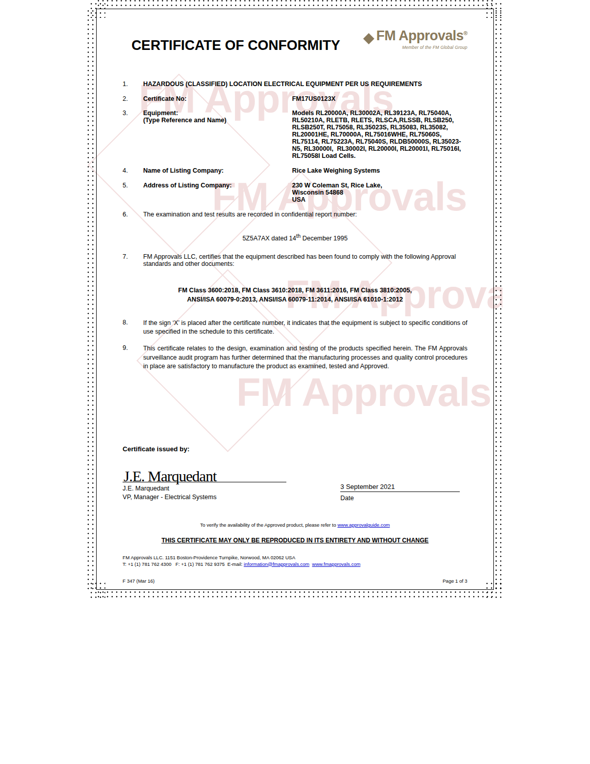FM Approvals
FM Approvals
FM Approvals
FM Approvals
CERTIFICATE OF CONFORMITY
FM Approvals®
Member of the FM Global Group
| 1. | HAZARDOUS (CLASSIFIED) LOCATION ELECTRICAL EQUIPMENT PER US REQUIREMENTS |
| 2. | Certificate No: | FM17US0123X |
| 3. | Equipment: (Type Reference and Name) | Models RL20000A, RL30002A, RL39123A, RL75040A, RL50210A, RLETB, RLETS, RLSCA,RLSSB, RLSB250, RLSB250T, RL75058, RL35023S, RL35083, RL35082, RL20001HE, RL70000A, RL75016WHE, RL75060S, RL75114, RL75223A, RL75040S, RLDB50000S, RL35023-N5, RL30000I, RL30002I, RL20000I, RL20001I, RL75016I, RL75058I Load Cells. |
| 4. | Name of Listing Company: | Rice Lake Weighing Systems |
| 5. | Address of Listing Company: | 230 W Coleman St, Rice Lake, Wisconsin 54868 USA |
| 6. | The examination and test results are recorded in confidential report number: |
5Z5A7AX dated 14th December 1995
| 7. | FM Approvals LLC, certifies that the equipment described has been found to comply with the following Approval standards and other documents: |
FM Class 3600:2018, FM Class 3610:2018, FM 3611:2016, FM Class 3810:2005,
ANSI/ISA 60079-0:2013, ANSI/ISA 60079-11:2014, ANSI/ISA 61010-1:2012
| 8. | If the sign ‘X’ is placed after the certificate number, it indicates that the equipment is subject to specific conditions of use specified in the schedule to this certificate. |
| 9. | This certificate relates to the design, examination and testing of the products specified herein. The FM Approvals surveillance audit program has further determined that the manufacturing processes and quality control procedures in place are satisfactory to manufacture the product as examined, tested and Approved. |
Certificate issued by:
J.E. Marquedant
J.E. Marquedant
VP, Manager - Electrical Systems
3 September 2021
Date
To verify the availability of the Approved product, please refer to www.approvalguide.com
THIS CERTIFICATE MAY ONLY BE REPRODUCED IN ITS ENTIRETY AND WITHOUT CHANGE
FM Approvals LLC. 1151 Boston-Providence Turnpike, Norwood, MA 02062 USA
T: +1 (1) 781 762 4300 F: +1 (1) 781 762 9375 E-mail: information@fmapprovals.com www.fmapprovals.com
F 347 (Mar 16) Page 1 of 3